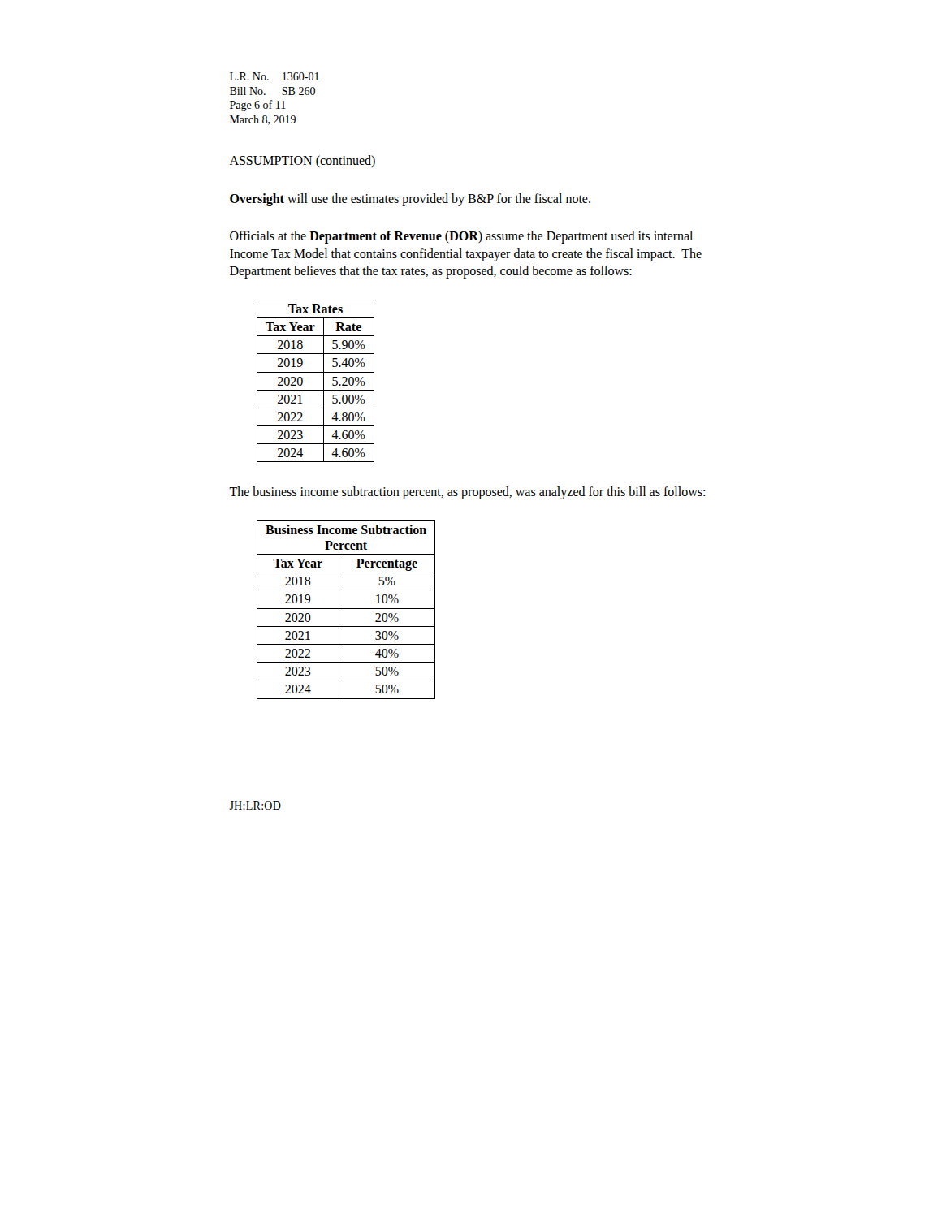L.R. No. 1360-01
Bill No. SB 260
Page 6 of 11
March 8, 2019
ASSUMPTION (continued)
Oversight will use the estimates provided by B&P for the fiscal note.
Officials at the Department of Revenue (DOR) assume the Department used its internal Income Tax Model that contains confidential taxpayer data to create the fiscal impact. The Department believes that the tax rates, as proposed, could become as follows:
| Tax Rates |
| --- |
| Tax Year | Rate |
| 2018 | 5.90% |
| 2019 | 5.40% |
| 2020 | 5.20% |
| 2021 | 5.00% |
| 2022 | 4.80% |
| 2023 | 4.60% |
| 2024 | 4.60% |
The business income subtraction percent, as proposed, was analyzed for this bill as follows:
| Business Income Subtraction Percent |
| --- |
| Tax Year | Percentage |
| 2018 | 5% |
| 2019 | 10% |
| 2020 | 20% |
| 2021 | 30% |
| 2022 | 40% |
| 2023 | 50% |
| 2024 | 50% |
JH:LR:OD